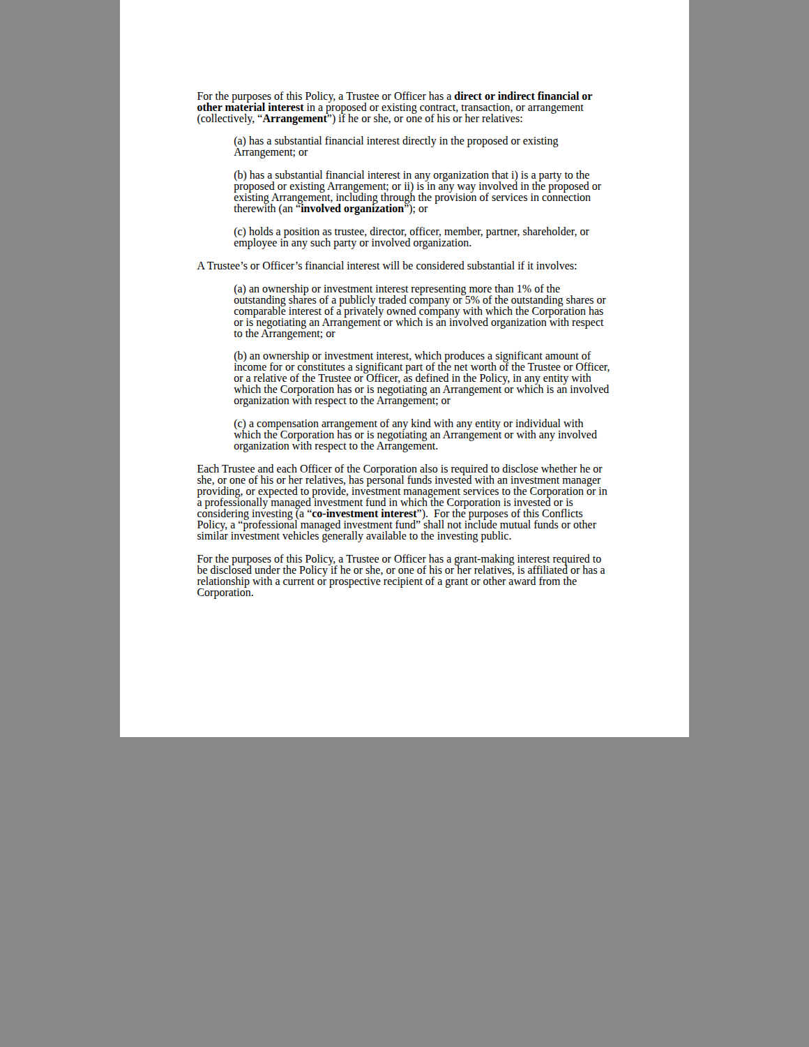For the purposes of this Policy, a Trustee or Officer has a direct or indirect financial or other material interest in a proposed or existing contract, transaction, or arrangement (collectively, “Arrangement”) if he or she, or one of his or her relatives:
(a) has a substantial financial interest directly in the proposed or existing Arrangement; or
(b) has a substantial financial interest in any organization that i) is a party to the proposed or existing Arrangement; or ii) is in any way involved in the proposed or existing Arrangement, including through the provision of services in connection therewith (an “involved organization”); or
(c) holds a position as trustee, director, officer, member, partner, shareholder, or employee in any such party or involved organization.
A Trustee’s or Officer’s financial interest will be considered substantial if it involves:
(a) an ownership or investment interest representing more than 1% of the outstanding shares of a publicly traded company or 5% of the outstanding shares or comparable interest of a privately owned company with which the Corporation has or is negotiating an Arrangement or which is an involved organization with respect to the Arrangement; or
(b) an ownership or investment interest, which produces a significant amount of income for or constitutes a significant part of the net worth of the Trustee or Officer, or a relative of the Trustee or Officer, as defined in the Policy, in any entity with which the Corporation has or is negotiating an Arrangement or which is an involved organization with respect to the Arrangement; or
(c) a compensation arrangement of any kind with any entity or individual with which the Corporation has or is negotiating an Arrangement or with any involved organization with respect to the Arrangement.
Each Trustee and each Officer of the Corporation also is required to disclose whether he or she, or one of his or her relatives, has personal funds invested with an investment manager providing, or expected to provide, investment management services to the Corporation or in a professionally managed investment fund in which the Corporation is invested or is considering investing (a “co-investment interest”). For the purposes of this Conflicts Policy, a “professional managed investment fund” shall not include mutual funds or other similar investment vehicles generally available to the investing public.
For the purposes of this Policy, a Trustee or Officer has a grant-making interest required to be disclosed under the Policy if he or she, or one of his or her relatives, is affiliated or has a relationship with a current or prospective recipient of a grant or other award from the Corporation.